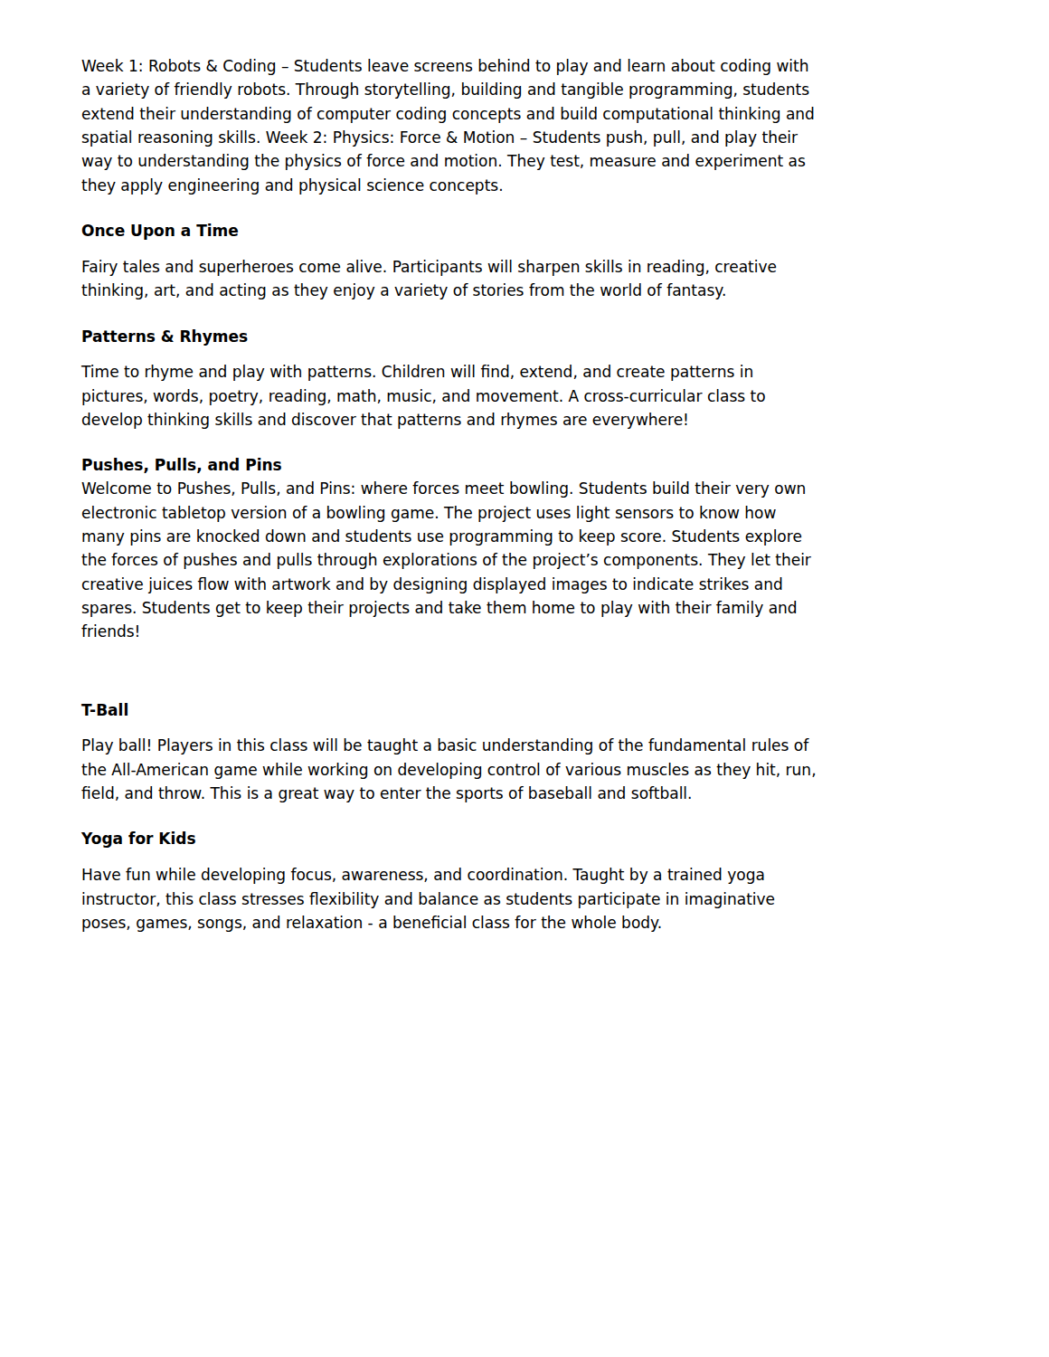Week 1: Robots & Coding – Students leave screens behind to play and learn about coding with a variety of friendly robots. Through storytelling, building and tangible programming, students extend their understanding of computer coding concepts and build computational thinking and spatial reasoning skills. Week 2: Physics: Force & Motion – Students push, pull, and play their way to understanding the physics of force and motion. They test, measure and experiment as they apply engineering and physical science concepts.
Once Upon a Time
Fairy tales and superheroes come alive. Participants will sharpen skills in reading, creative thinking, art, and acting as they enjoy a variety of stories from the world of fantasy.
Patterns & Rhymes
Time to rhyme and play with patterns. Children will find, extend, and create patterns in pictures, words, poetry, reading, math, music, and movement. A cross-curricular class to develop thinking skills and discover that patterns and rhymes are everywhere!
Pushes, Pulls, and Pins
Welcome to Pushes, Pulls, and Pins: where forces meet bowling. Students build their very own electronic tabletop version of a bowling game. The project uses light sensors to know how many pins are knocked down and students use programming to keep score. Students explore the forces of pushes and pulls through explorations of the project’s components. They let their creative juices flow with artwork and by designing displayed images to indicate strikes and spares. Students get to keep their projects and take them home to play with their family and friends!
T-Ball
Play ball! Players in this class will be taught a basic understanding of the fundamental rules of the All-American game while working on developing control of various muscles as they hit, run, field, and throw. This is a great way to enter the sports of baseball and softball.
Yoga for Kids
Have fun while developing focus, awareness, and coordination. Taught by a trained yoga instructor, this class stresses flexibility and balance as students participate in imaginative poses, games, songs, and relaxation - a beneficial class for the whole body.